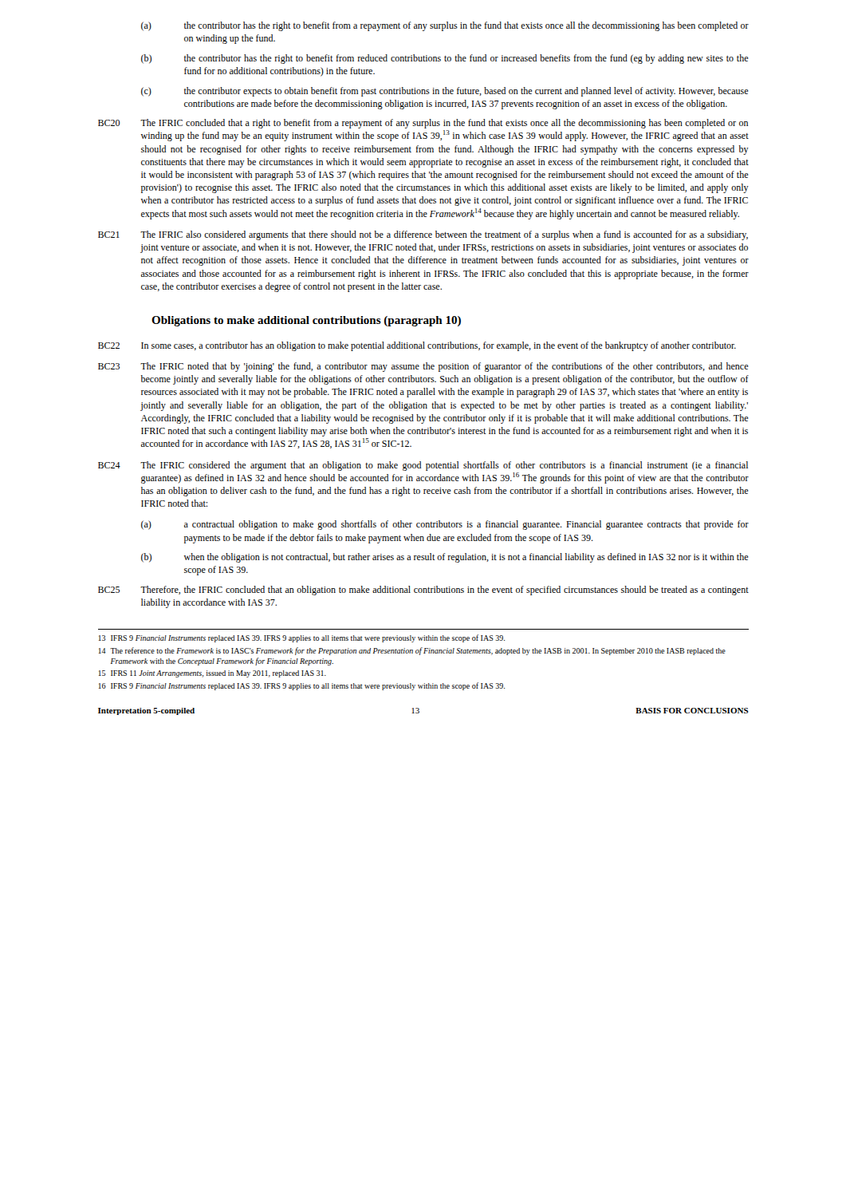(a)
the contributor has the right to benefit from a repayment of any surplus in the fund that exists once all the decommissioning has been completed or on winding up the fund.
(b)
the contributor has the right to benefit from reduced contributions to the fund or increased benefits from the fund (eg by adding new sites to the fund for no additional contributions) in the future.
(c)
the contributor expects to obtain benefit from past contributions in the future, based on the current and planned level of activity. However, because contributions are made before the decommissioning obligation is incurred, IAS 37 prevents recognition of an asset in excess of the obligation.
BC20
The IFRIC concluded that a right to benefit from a repayment of any surplus in the fund that exists once all the decommissioning has been completed or on winding up the fund may be an equity instrument within the scope of IAS 39,13 in which case IAS 39 would apply. However, the IFRIC agreed that an asset should not be recognised for other rights to receive reimbursement from the fund. Although the IFRIC had sympathy with the concerns expressed by constituents that there may be circumstances in which it would seem appropriate to recognise an asset in excess of the reimbursement right, it concluded that it would be inconsistent with paragraph 53 of IAS 37 (which requires that 'the amount recognised for the reimbursement should not exceed the amount of the provision') to recognise this asset. The IFRIC also noted that the circumstances in which this additional asset exists are likely to be limited, and apply only when a contributor has restricted access to a surplus of fund assets that does not give it control, joint control or significant influence over a fund. The IFRIC expects that most such assets would not meet the recognition criteria in the Framework14 because they are highly uncertain and cannot be measured reliably.
BC21
The IFRIC also considered arguments that there should not be a difference between the treatment of a surplus when a fund is accounted for as a subsidiary, joint venture or associate, and when it is not. However, the IFRIC noted that, under IFRSs, restrictions on assets in subsidiaries, joint ventures or associates do not affect recognition of those assets. Hence it concluded that the difference in treatment between funds accounted for as subsidiaries, joint ventures or associates and those accounted for as a reimbursement right is inherent in IFRSs. The IFRIC also concluded that this is appropriate because, in the former case, the contributor exercises a degree of control not present in the latter case.
Obligations to make additional contributions (paragraph 10)
BC22
In some cases, a contributor has an obligation to make potential additional contributions, for example, in the event of the bankruptcy of another contributor.
BC23
The IFRIC noted that by 'joining' the fund, a contributor may assume the position of guarantor of the contributions of the other contributors, and hence become jointly and severally liable for the obligations of other contributors. Such an obligation is a present obligation of the contributor, but the outflow of resources associated with it may not be probable. The IFRIC noted a parallel with the example in paragraph 29 of IAS 37, which states that 'where an entity is jointly and severally liable for an obligation, the part of the obligation that is expected to be met by other parties is treated as a contingent liability.' Accordingly, the IFRIC concluded that a liability would be recognised by the contributor only if it is probable that it will make additional contributions. The IFRIC noted that such a contingent liability may arise both when the contributor's interest in the fund is accounted for as a reimbursement right and when it is accounted for in accordance with IAS 27, IAS 28, IAS 3115 or SIC-12.
BC24
The IFRIC considered the argument that an obligation to make good potential shortfalls of other contributors is a financial instrument (ie a financial guarantee) as defined in IAS 32 and hence should be accounted for in accordance with IAS 39.16 The grounds for this point of view are that the contributor has an obligation to deliver cash to the fund, and the fund has a right to receive cash from the contributor if a shortfall in contributions arises. However, the IFRIC noted that:
(a)
a contractual obligation to make good shortfalls of other contributors is a financial guarantee. Financial guarantee contracts that provide for payments to be made if the debtor fails to make payment when due are excluded from the scope of IAS 39.
(b)
when the obligation is not contractual, but rather arises as a result of regulation, it is not a financial liability as defined in IAS 32 nor is it within the scope of IAS 39.
BC25
Therefore, the IFRIC concluded that an obligation to make additional contributions in the event of specified circumstances should be treated as a contingent liability in accordance with IAS 37.
13
IFRS 9 Financial Instruments replaced IAS 39. IFRS 9 applies to all items that were previously within the scope of IAS 39.
14
The reference to the Framework is to IASC's Framework for the Preparation and Presentation of Financial Statements, adopted by the IASB in 2001. In September 2010 the IASB replaced the Framework with the Conceptual Framework for Financial Reporting.
15
IFRS 11 Joint Arrangements, issued in May 2011, replaced IAS 31.
16
IFRS 9 Financial Instruments replaced IAS 39. IFRS 9 applies to all items that were previously within the scope of IAS 39.
Interpretation 5-compiled
13
BASIS FOR CONCLUSIONS